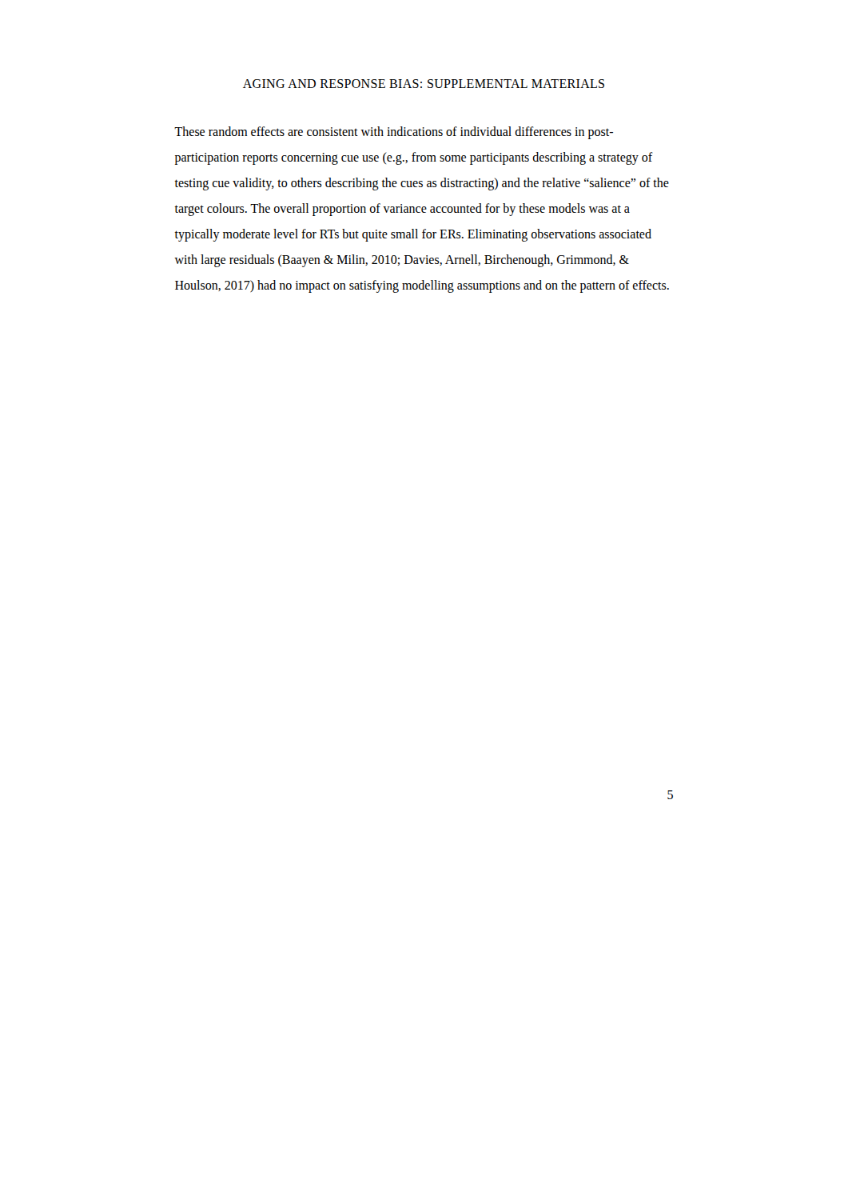AGING AND RESPONSE BIAS: SUPPLEMENTAL MATERIALS
These random effects are consistent with indications of individual differences in post-participation reports concerning cue use (e.g., from some participants describing a strategy of testing cue validity, to others describing the cues as distracting) and the relative “salience” of the target colours. The overall proportion of variance accounted for by these models was at a typically moderate level for RTs but quite small for ERs. Eliminating observations associated with large residuals (Baayen & Milin, 2010; Davies, Arnell, Birchenough, Grimmond, & Houlson, 2017) had no impact on satisfying modelling assumptions and on the pattern of effects.
5